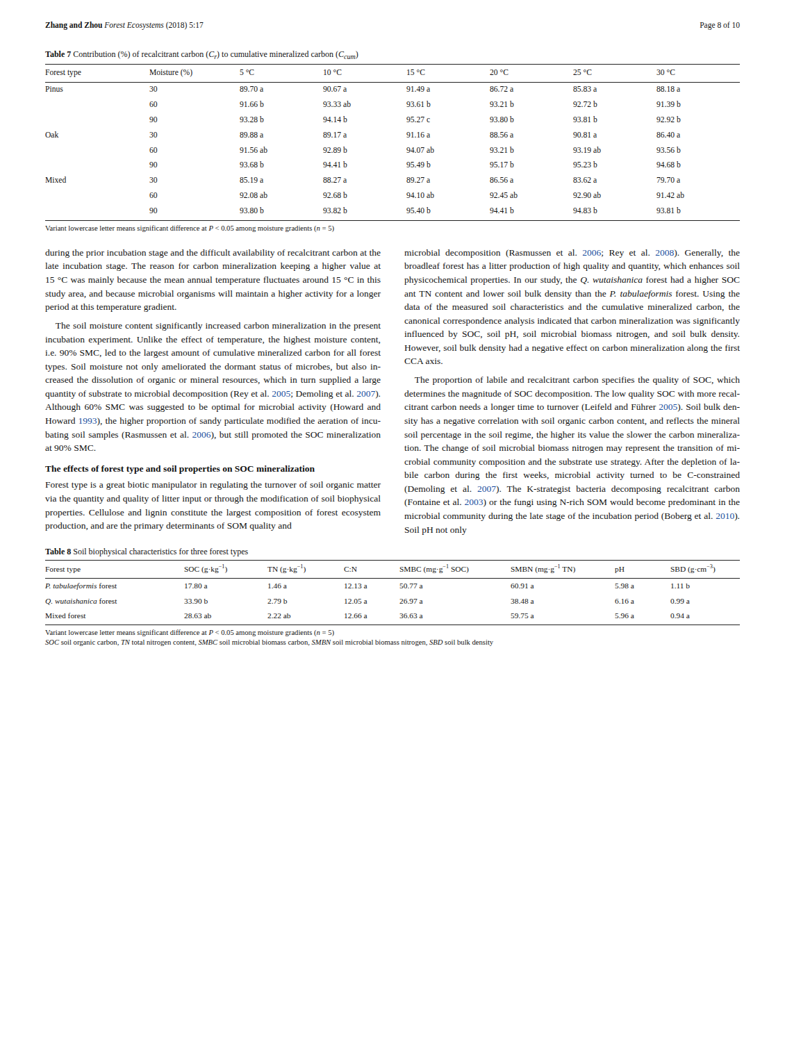Zhang and Zhou Forest Ecosystems (2018) 5:17
Page 8 of 10
Table 7 Contribution (%) of recalcitrant carbon (Cr) to cumulative mineralized carbon (Ccum)
| Forest type | Moisture (%) | 5 °C | 10 °C | 15 °C | 20 °C | 25 °C | 30 °C |
| --- | --- | --- | --- | --- | --- | --- | --- |
| Pinus | 30 | 89.70 a | 90.67 a | 91.49 a | 86.72 a | 85.83 a | 88.18 a |
| | 60 | 91.66 b | 93.33 ab | 93.61 b | 93.21 b | 92.72 b | 91.39 b |
| | 90 | 93.28 b | 94.14 b | 95.27 c | 93.80 b | 93.81 b | 92.92 b |
| Oak | 30 | 89.88 a | 89.17 a | 91.16 a | 88.56 a | 90.81 a | 86.40 a |
| | 60 | 91.56 ab | 92.89 b | 94.07 ab | 93.21 b | 93.19 ab | 93.56 b |
| | 90 | 93.68 b | 94.41 b | 95.49 b | 95.17 b | 95.23 b | 94.68 b |
| Mixed | 30 | 85.19 a | 88.27 a | 89.27 a | 86.56 a | 83.62 a | 79.70 a |
| | 60 | 92.08 ab | 92.68 b | 94.10 ab | 92.45 ab | 92.90 ab | 91.42 ab |
| | 90 | 93.80 b | 93.82 b | 95.40 b | 94.41 b | 94.83 b | 93.81 b |
Variant lowercase letter means significant difference at P < 0.05 among moisture gradients (n = 5)
during the prior incubation stage and the difficult availability of recalcitrant carbon at the late incubation stage. The reason for carbon mineralization keeping a higher value at 15 °C was mainly because the mean annual temperature fluctuates around 15 °C in this study area, and because microbial organisms will maintain a higher activity for a longer period at this temperature gradient.
The soil moisture content significantly increased carbon mineralization in the present incubation experiment. Unlike the effect of temperature, the highest moisture content, i.e. 90% SMC, led to the largest amount of cumulative mineralized carbon for all forest types. Soil moisture not only ameliorated the dormant status of microbes, but also increased the dissolution of organic or mineral resources, which in turn supplied a large quantity of substrate to microbial decomposition (Rey et al. 2005; Demoling et al. 2007). Although 60% SMC was suggested to be optimal for microbial activity (Howard and Howard 1993), the higher proportion of sandy particulate modified the aeration of incubating soil samples (Rasmussen et al. 2006), but still promoted the SOC mineralization at 90% SMC.
The effects of forest type and soil properties on SOC mineralization
Forest type is a great biotic manipulator in regulating the turnover of soil organic matter via the quantity and quality of litter input or through the modification of soil biophysical properties. Cellulose and lignin constitute the largest composition of forest ecosystem production, and are the primary determinants of SOM quality and
microbial decomposition (Rasmussen et al. 2006; Rey et al. 2008). Generally, the broadleaf forest has a litter production of high quality and quantity, which enhances soil physicochemical properties. In our study, the Q. wutaishanica forest had a higher SOC ant TN content and lower soil bulk density than the P. tabulaeformis forest. Using the data of the measured soil characteristics and the cumulative mineralized carbon, the canonical correspondence analysis indicated that carbon mineralization was significantly influenced by SOC, soil pH, soil microbial biomass nitrogen, and soil bulk density. However, soil bulk density had a negative effect on carbon mineralization along the first CCA axis.
The proportion of labile and recalcitrant carbon specifies the quality of SOC, which determines the magnitude of SOC decomposition. The low quality SOC with more recalcitrant carbon needs a longer time to turnover (Leifeld and Führer 2005). Soil bulk density has a negative correlation with soil organic carbon content, and reflects the mineral soil percentage in the soil regime, the higher its value the slower the carbon mineralization. The change of soil microbial biomass nitrogen may represent the transition of microbial community composition and the substrate use strategy. After the depletion of labile carbon during the first weeks, microbial activity turned to be C-constrained (Demoling et al. 2007). The K-strategist bacteria decomposing recalcitrant carbon (Fontaine et al. 2003) or the fungi using N-rich SOM would become predominant in the microbial community during the late stage of the incubation period (Boberg et al. 2010). Soil pH not only
Table 8 Soil biophysical characteristics for three forest types
| Forest type | SOC (g·kg −1 ) | TN (g·kg −1 ) | C:N | SMBC (mg·g −1 SOC) | SMBN (mg·g −1 TN) | pH | SBD (g·cm −3 ) |
| --- | --- | --- | --- | --- | --- | --- | --- |
| P. tabulaeformis forest | 17.80 a | 1.46 a | 12.13 a | 50.77 a | 60.91 a | 5.98 a | 1.11 b |
| Q. wutaishanica forest | 33.90 b | 2.79 b | 12.05 a | 26.97 a | 38.48 a | 6.16 a | 0.99 a |
| Mixed forest | 28.63 ab | 2.22 ab | 12.66 a | 36.63 a | 59.75 a | 5.96 a | 0.94 a |
Variant lowercase letter means significant difference at P < 0.05 among moisture gradients (n = 5)
SOC soil organic carbon, TN total nitrogen content, SMBC soil microbial biomass carbon, SMBN soil microbial biomass nitrogen, SBD soil bulk density